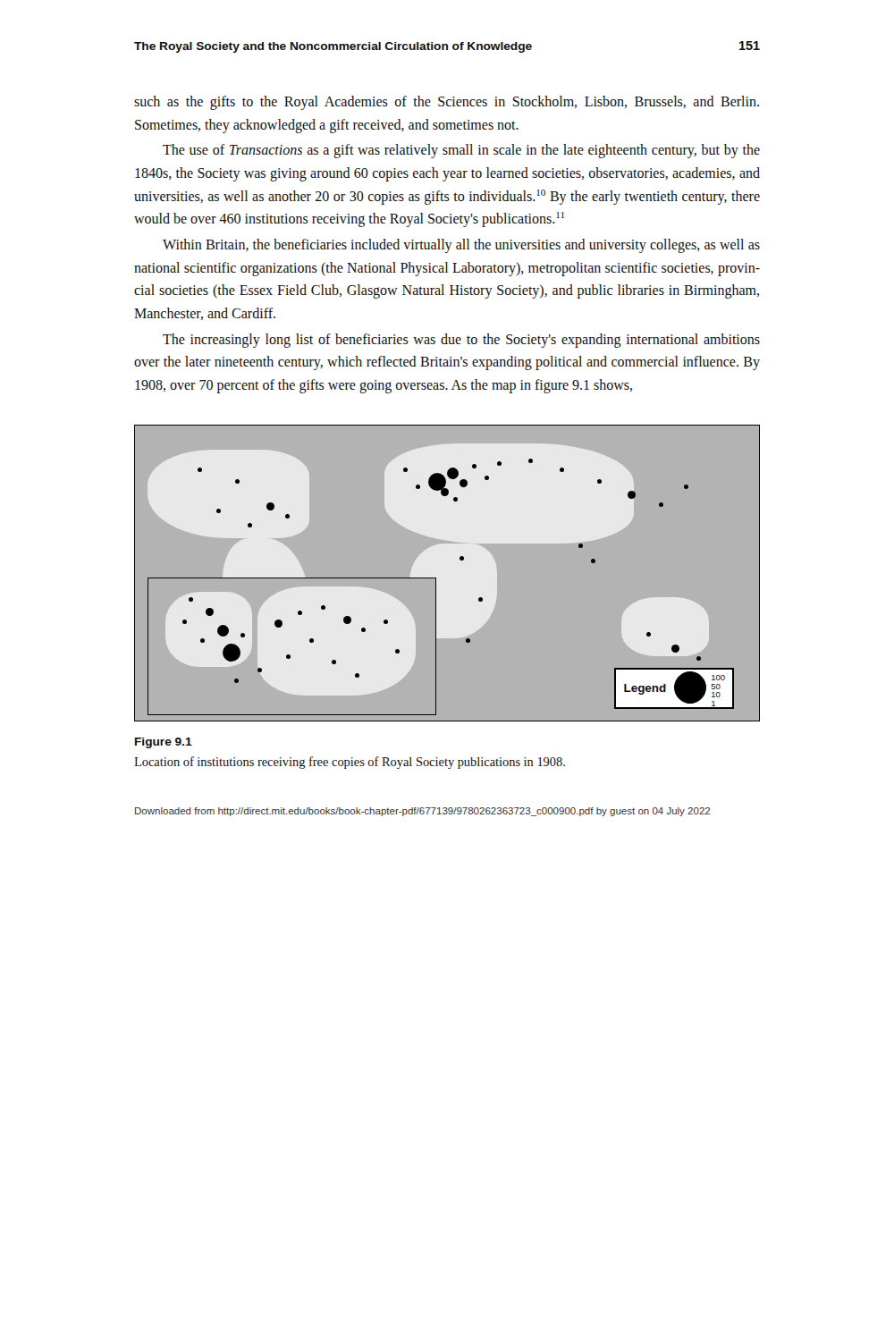The Royal Society and the Noncommercial Circulation of Knowledge 151
such as the gifts to the Royal Academies of the Sciences in Stockholm, Lisbon, Brussels, and Berlin. Sometimes, they acknowledged a gift received, and sometimes not.
The use of Transactions as a gift was relatively small in scale in the late eighteenth century, but by the 1840s, the Society was giving around 60 copies each year to learned societies, observatories, academies, and universities, as well as another 20 or 30 copies as gifts to individuals.10 By the early twentieth century, there would be over 460 institutions receiving the Royal Society's publications.11
Within Britain, the beneficiaries included virtually all the universities and university colleges, as well as national scientific organizations (the National Physical Laboratory), metropolitan scientific societies, provincial societies (the Essex Field Club, Glasgow Natural History Society), and public libraries in Birmingham, Manchester, and Cardiff.
The increasingly long list of beneficiaries was due to the Society's expanding international ambitions over the later nineteenth century, which reflected Britain's expanding political and commercial influence. By 1908, over 70 percent of the gifts were going overseas. As the map in figure 9.1 shows,
Legend 100 50 10 1
Figure 9.1 Location of institutions receiving free copies of Royal Society publications in 1908.
Downloaded from http://direct.mit.edu/books/book-chapter-pdf/677139/9780262363723_c000900.pdf by guest on 04 July 2022